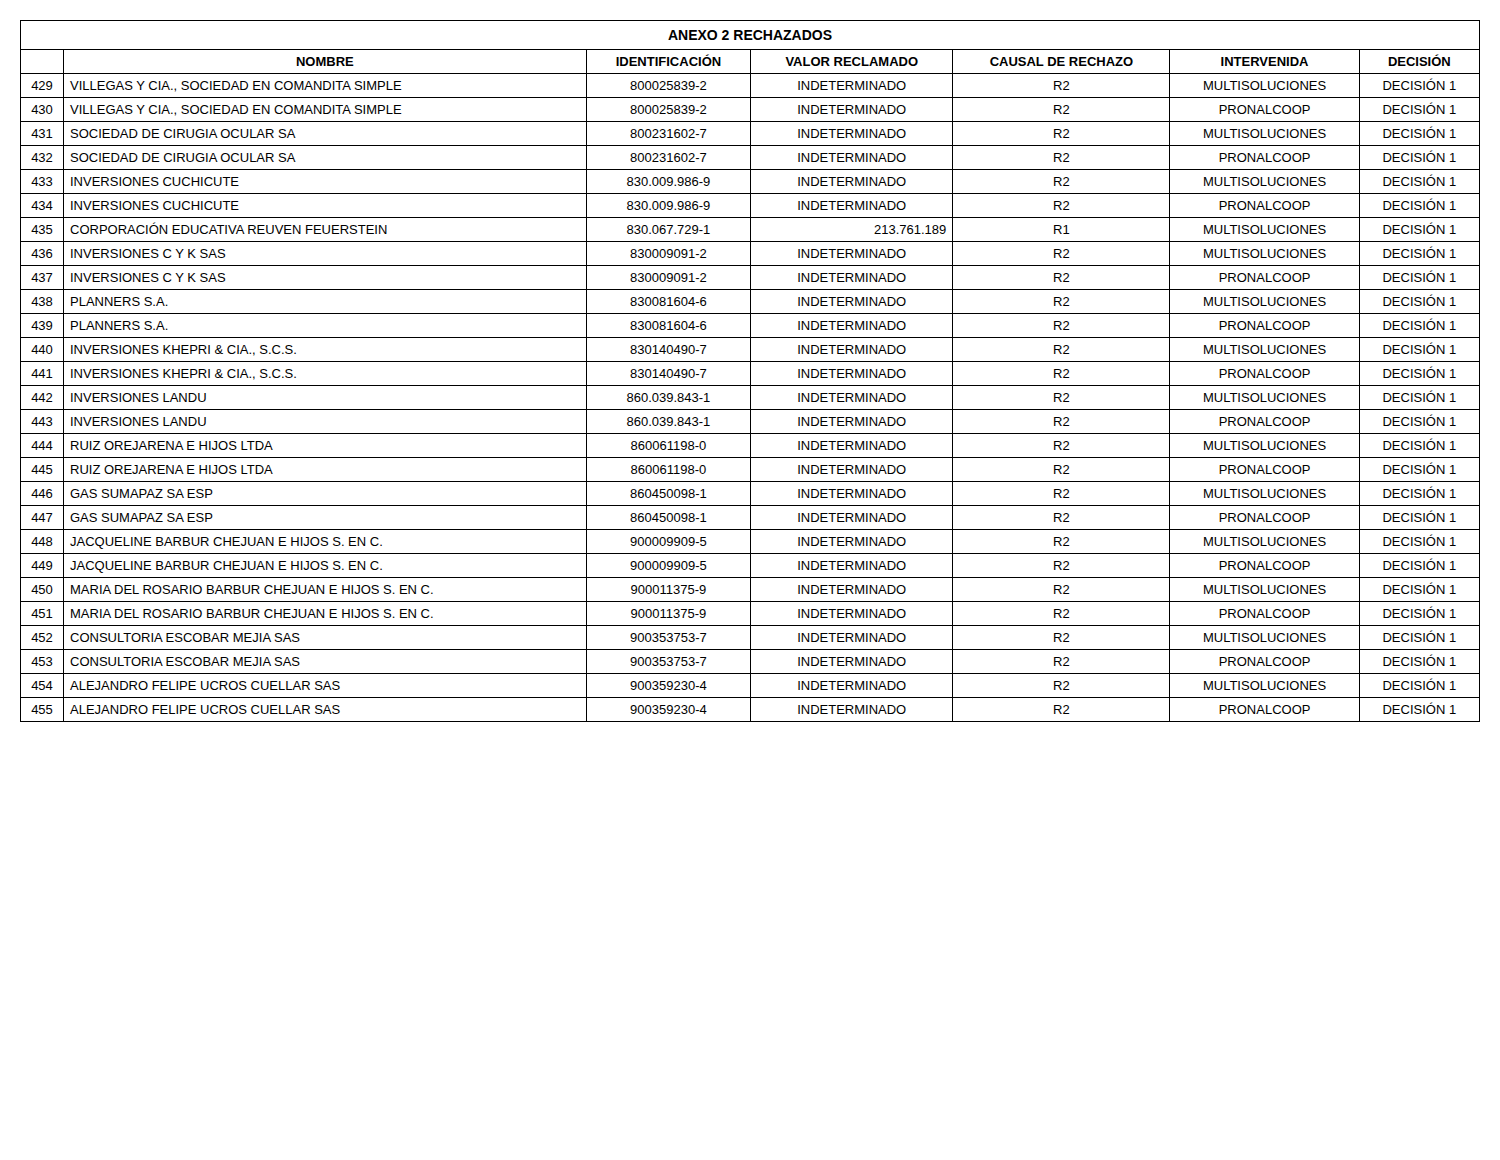ANEXO 2 RECHAZADOS
| | NOMBRE | IDENTIFICACIÓN | VALOR RECLAMADO | CAUSAL DE RECHAZO | INTERVENIDA | DECISIÓN |
| --- | --- | --- | --- | --- | --- | --- |
| 429 | VILLEGAS Y CIA., SOCIEDAD EN COMANDITA SIMPLE | 800025839-2 | INDETERMINADO | R2 | MULTISOLUCIONES | DECISIÓN 1 |
| 430 | VILLEGAS Y CIA., SOCIEDAD EN COMANDITA SIMPLE | 800025839-2 | INDETERMINADO | R2 | PRONALCOOP | DECISIÓN 1 |
| 431 | SOCIEDAD DE CIRUGIA OCULAR SA | 800231602-7 | INDETERMINADO | R2 | MULTISOLUCIONES | DECISIÓN 1 |
| 432 | SOCIEDAD DE CIRUGIA OCULAR SA | 800231602-7 | INDETERMINADO | R2 | PRONALCOOP | DECISIÓN 1 |
| 433 | INVERSIONES CUCHICUTE | 830.009.986-9 | INDETERMINADO | R2 | MULTISOLUCIONES | DECISIÓN 1 |
| 434 | INVERSIONES CUCHICUTE | 830.009.986-9 | INDETERMINADO | R2 | PRONALCOOP | DECISIÓN 1 |
| 435 | CORPORACIÓN EDUCATIVA REUVEN FEUERSTEIN | 830.067.729-1 | 213.761.189 | R1 | MULTISOLUCIONES | DECISIÓN 1 |
| 436 | INVERSIONES C Y K SAS | 830009091-2 | INDETERMINADO | R2 | MULTISOLUCIONES | DECISIÓN 1 |
| 437 | INVERSIONES C Y K SAS | 830009091-2 | INDETERMINADO | R2 | PRONALCOOP | DECISIÓN 1 |
| 438 | PLANNERS S.A. | 830081604-6 | INDETERMINADO | R2 | MULTISOLUCIONES | DECISIÓN 1 |
| 439 | PLANNERS S.A. | 830081604-6 | INDETERMINADO | R2 | PRONALCOOP | DECISIÓN 1 |
| 440 | INVERSIONES KHEPRI & CIA., S.C.S. | 830140490-7 | INDETERMINADO | R2 | MULTISOLUCIONES | DECISIÓN 1 |
| 441 | INVERSIONES KHEPRI & CIA., S.C.S. | 830140490-7 | INDETERMINADO | R2 | PRONALCOOP | DECISIÓN 1 |
| 442 | INVERSIONES LANDU | 860.039.843-1 | INDETERMINADO | R2 | MULTISOLUCIONES | DECISIÓN 1 |
| 443 | INVERSIONES LANDU | 860.039.843-1 | INDETERMINADO | R2 | PRONALCOOP | DECISIÓN 1 |
| 444 | RUIZ OREJARENA E HIJOS LTDA | 860061198-0 | INDETERMINADO | R2 | MULTISOLUCIONES | DECISIÓN 1 |
| 445 | RUIZ OREJARENA E HIJOS LTDA | 860061198-0 | INDETERMINADO | R2 | PRONALCOOP | DECISIÓN 1 |
| 446 | GAS SUMAPAZ SA ESP | 860450098-1 | INDETERMINADO | R2 | MULTISOLUCIONES | DECISIÓN 1 |
| 447 | GAS SUMAPAZ SA ESP | 860450098-1 | INDETERMINADO | R2 | PRONALCOOP | DECISIÓN 1 |
| 448 | JACQUELINE BARBUR CHEJUAN E HIJOS S. EN C. | 900009909-5 | INDETERMINADO | R2 | MULTISOLUCIONES | DECISIÓN 1 |
| 449 | JACQUELINE BARBUR CHEJUAN E HIJOS S. EN C. | 900009909-5 | INDETERMINADO | R2 | PRONALCOOP | DECISIÓN 1 |
| 450 | MARIA DEL ROSARIO BARBUR CHEJUAN E HIJOS S. EN C. | 900011375-9 | INDETERMINADO | R2 | MULTISOLUCIONES | DECISIÓN 1 |
| 451 | MARIA DEL ROSARIO BARBUR CHEJUAN E HIJOS S. EN C. | 900011375-9 | INDETERMINADO | R2 | PRONALCOOP | DECISIÓN 1 |
| 452 | CONSULTORIA ESCOBAR MEJIA SAS | 900353753-7 | INDETERMINADO | R2 | MULTISOLUCIONES | DECISIÓN 1 |
| 453 | CONSULTORIA ESCOBAR MEJIA SAS | 900353753-7 | INDETERMINADO | R2 | PRONALCOOP | DECISIÓN 1 |
| 454 | ALEJANDRO FELIPE UCROS CUELLAR SAS | 900359230-4 | INDETERMINADO | R2 | MULTISOLUCIONES | DECISIÓN 1 |
| 455 | ALEJANDRO FELIPE UCROS CUELLAR SAS | 900359230-4 | INDETERMINADO | R2 | PRONALCOOP | DECISIÓN 1 |